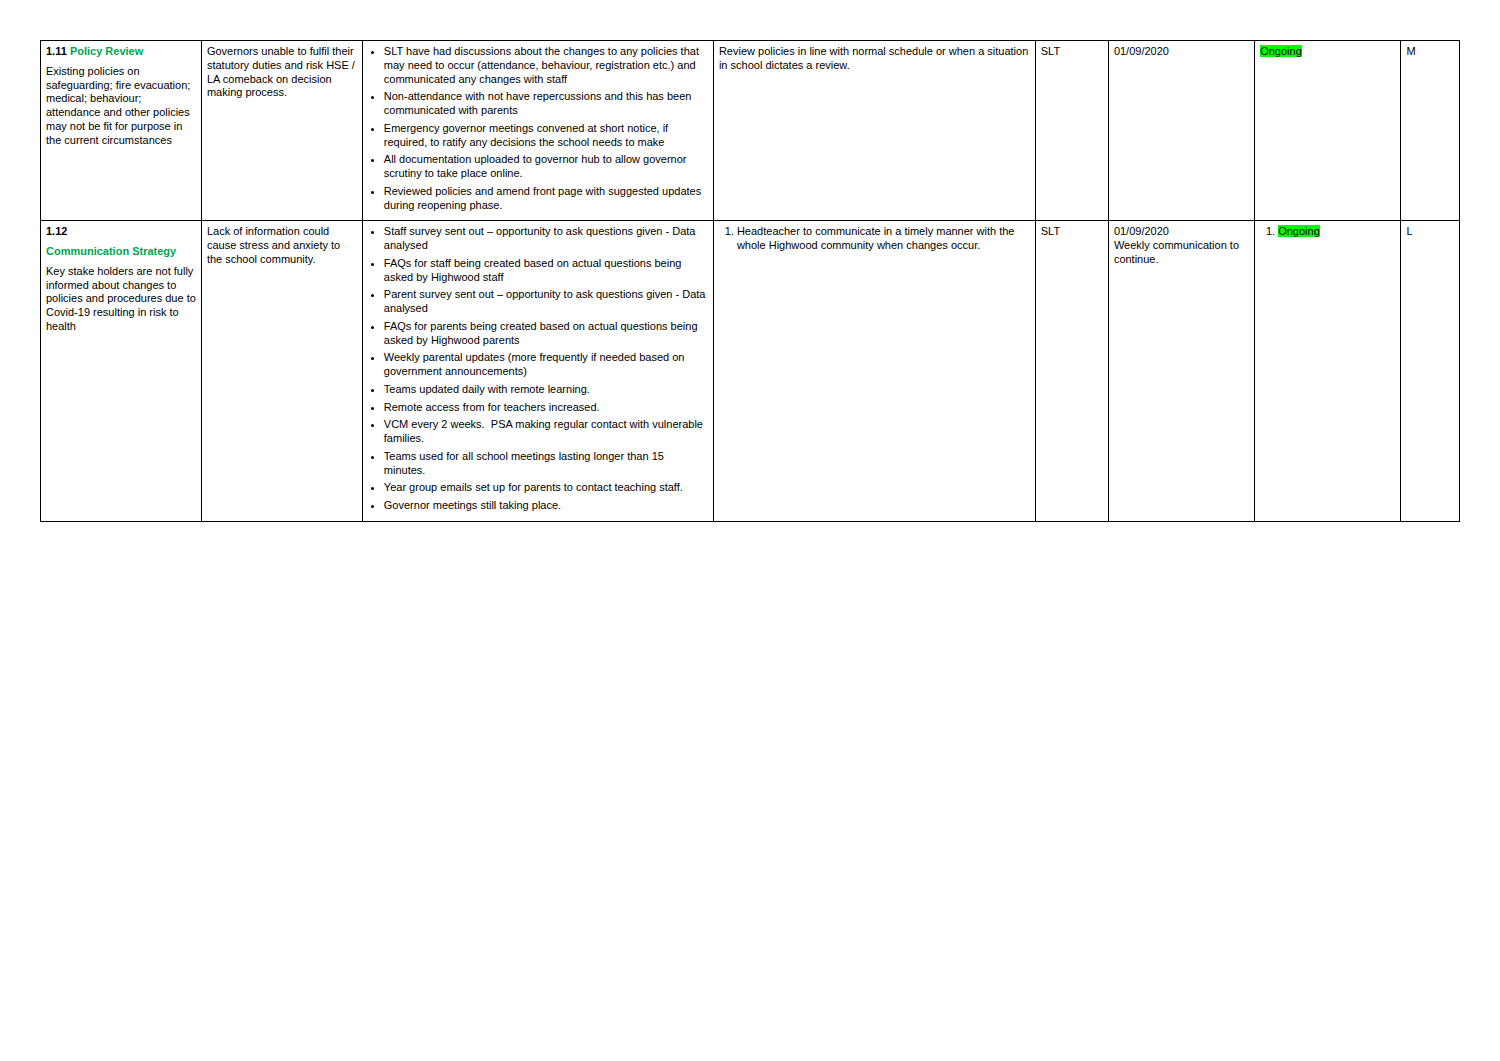| 1.11 Policy Review Existing policies on safeguarding; fire evacuation; medical; behaviour; attendance and other policies may not be fit for purpose in the current circumstances | Governors unable to fulfil their statutory duties and risk HSE / LA comeback on decision making process. | SLT have had discussions about the changes to any policies that may need to occur (attendance, behaviour, registration etc.) and communicated any changes with staff Non-attendance with not have repercussions and this has been communicated with parents Emergency governor meetings convened at short notice, if required, to ratify any decisions the school needs to make All documentation uploaded to governor hub to allow governor scrutiny to take place online. Reviewed policies and amend front page with suggested updates during reopening phase. | Review policies in line with normal schedule or when a situation in school dictates a review. | SLT | 01/09/2020 | Ongoing | M |
| 1.12 Communication Strategy Key stake holders are not fully informed about changes to policies and procedures due to Covid-19 resulting in risk to health | Lack of information could cause stress and anxiety to the school community. | Staff survey sent out – opportunity to ask questions given - Data analysed FAQs for staff being created based on actual questions being asked by Highwood staff Parent survey sent out – opportunity to ask questions given - Data analysed FAQs for parents being created based on actual questions being asked by Highwood parents Weekly parental updates (more frequently if needed based on government announcements) Teams updated daily with remote learning. Remote access from for teachers increased. VCM every 2 weeks. PSA making regular contact with vulnerable families. Teams used for all school meetings lasting longer than 15 minutes. Year group emails set up for parents to contact teaching staff. Governor meetings still taking place. | Headteacher to communicate in a timely manner with the whole Highwood community when changes occur. | SLT | 01/09/2020 Weekly communication to continue. | Ongoing | L |